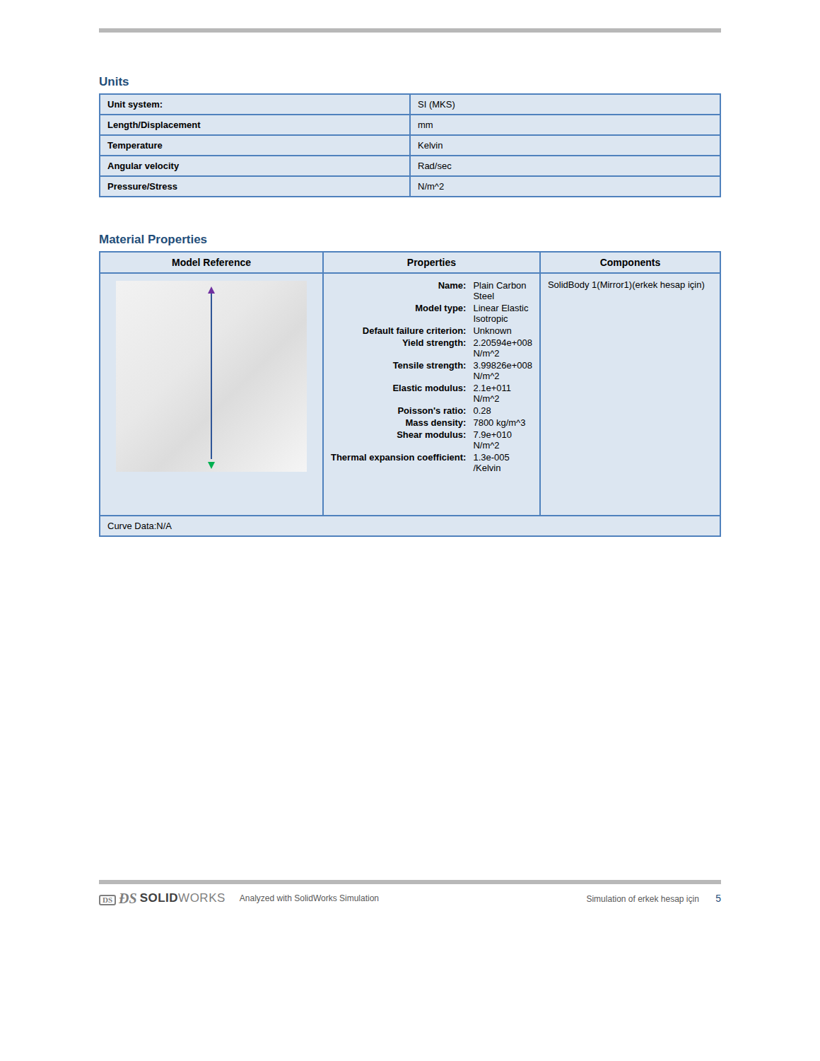Units
| Unit system: | SI (MKS) |
| Length/Displacement | mm |
| Temperature | Kelvin |
| Angular velocity | Rad/sec |
| Pressure/Stress | N/m^2 |
Material Properties
| Model Reference | Properties | Components |
| --- | --- | --- |
| | / Name: / Plain Carbon Steel / / Model type: / Linear Elastic Isotropic / / Default failure criterion: / Unknown / / Yield strength: / 2.20594e+008 N/m^2 / / Tensile strength: / 3.99826e+008 N/m^2 / / Elastic modulus: / 2.1e+011 N/m^2 / / Poisson's ratio: / 0.28 / / Mass density: / 7800 kg/m^3 / / Shear modulus: / 7.9e+010 N/m^2 / / Thermal expansion coefficient: / 1.3e-005 /Kelvin / | SolidBody 1(Mirror1)(erkek hesap için) |
| Curve Data:N/A |
DSƉS SOLIDWORKS
Analyzed with SolidWorks Simulation
Simulation of erkek hesap için 5